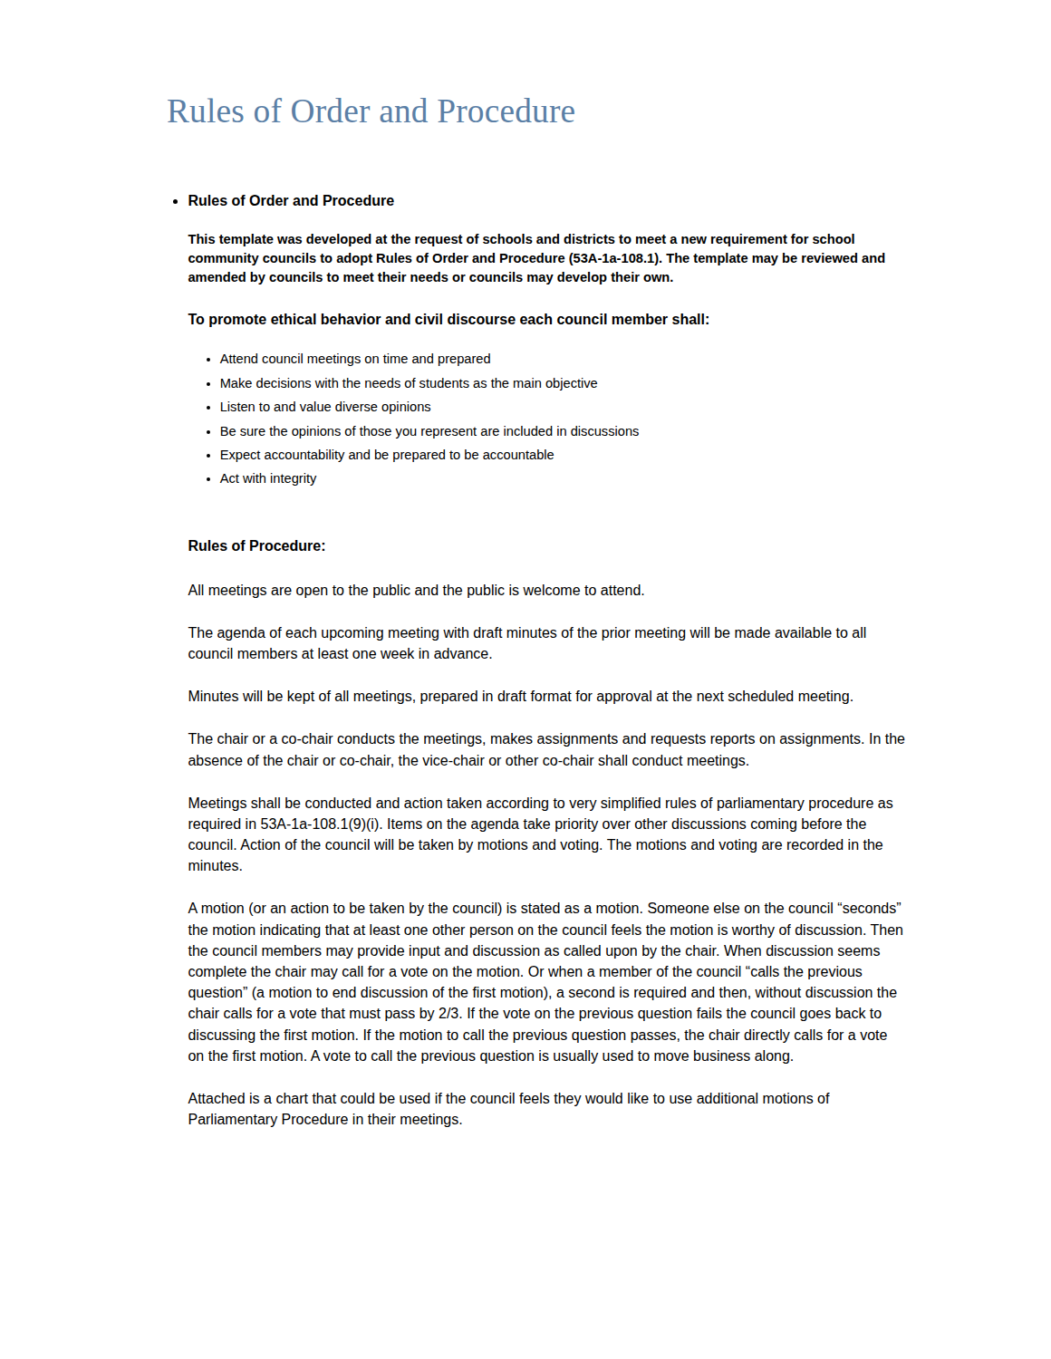Rules of Order and Procedure
Rules of Order and Procedure
This template was developed at the request of schools and districts to meet a new requirement for school community councils to adopt Rules of Order and Procedure (53A-1a-108.1). The template may be reviewed and amended by councils to meet their needs or councils may develop their own.
To promote ethical behavior and civil discourse each council member shall:
Attend council meetings on time and prepared
Make decisions with the needs of students as the main objective
Listen to and value diverse opinions
Be sure the opinions of those you represent are included in discussions
Expect accountability and be prepared to be accountable
Act with integrity
Rules of Procedure:
All meetings are open to the public and the public is welcome to attend.
The agenda of each upcoming meeting with draft minutes of the prior meeting will be made available to all council members at least one week in advance.
Minutes will be kept of all meetings, prepared in draft format for approval at the next scheduled meeting.
The chair or a co-chair conducts the meetings, makes assignments and requests reports on assignments. In the absence of the chair or co-chair, the vice-chair or other co-chair shall conduct meetings.
Meetings shall be conducted and action taken according to very simplified rules of parliamentary procedure as required in 53A-1a-108.1(9)(i). Items on the agenda take priority over other discussions coming before the council. Action of the council will be taken by motions and voting. The motions and voting are recorded in the minutes.
A motion (or an action to be taken by the council) is stated as a motion. Someone else on the council “seconds” the motion indicating that at least one other person on the council feels the motion is worthy of discussion. Then the council members may provide input and discussion as called upon by the chair. When discussion seems complete the chair may call for a vote on the motion. Or when a member of the council “calls the previous question” (a motion to end discussion of the first motion), a second is required and then, without discussion the chair calls for a vote that must pass by 2/3. If the vote on the previous question fails the council goes back to discussing the first motion. If the motion to call the previous question passes, the chair directly calls for a vote on the first motion. A vote to call the previous question is usually used to move business along.
Attached is a chart that could be used if the council feels they would like to use additional motions of Parliamentary Procedure in their meetings.